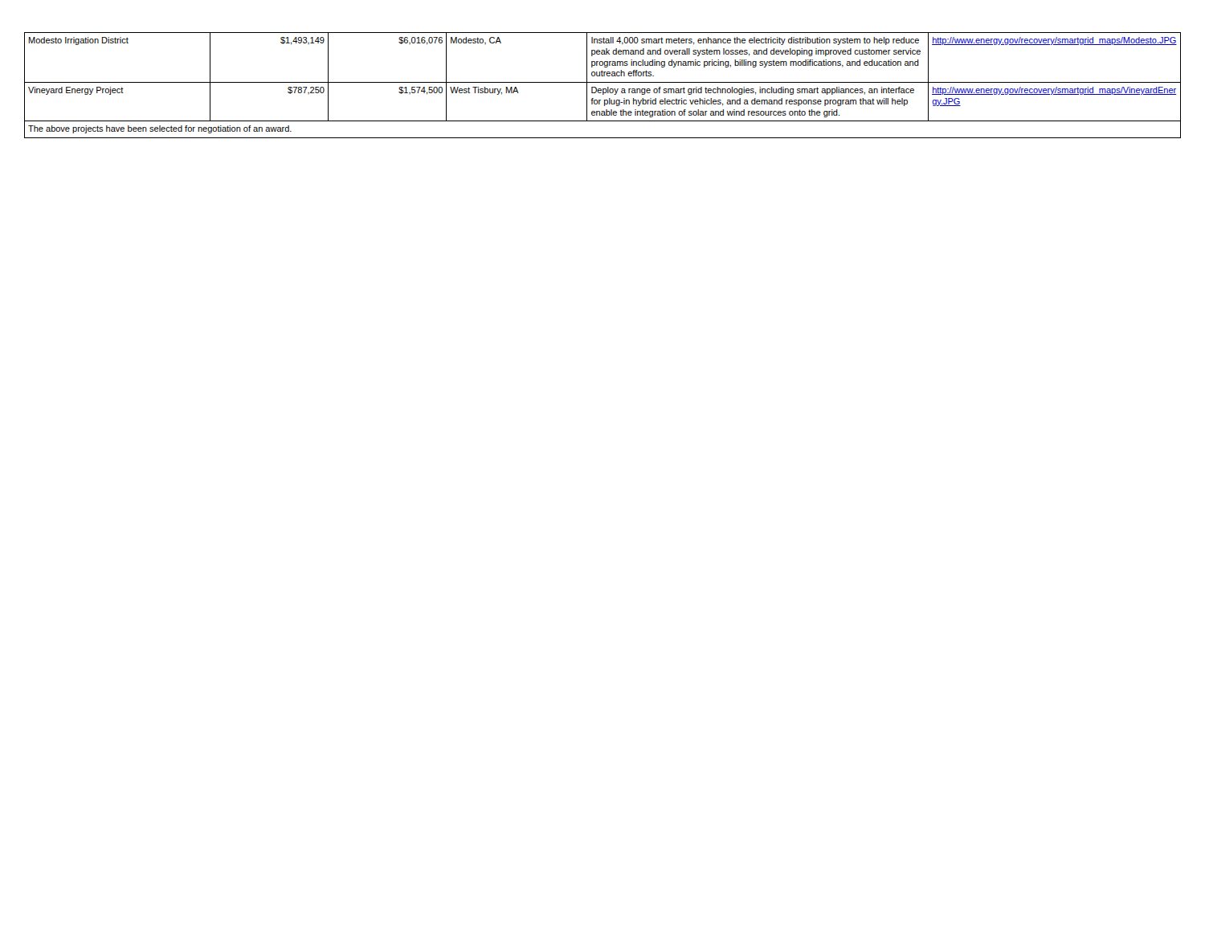| Modesto Irrigation District | $1,493,149 | $6,016,076 | Modesto, CA | Install 4,000 smart meters, enhance the electricity distribution system to help reduce peak demand and overall system losses, and developing improved customer service programs including dynamic pricing, billing system modifications, and education and outreach efforts. | http://www.energy.gov/recovery/smartgrid_maps/Modesto.JPG |
| Vineyard Energy Project | $787,250 | $1,574,500 | West Tisbury, MA | Deploy a range of smart grid technologies, including smart appliances, an interface for plug-in hybrid electric vehicles, and a demand response program that will help enable the integration of solar and wind resources onto the grid. | http://www.energy.gov/recovery/smartgrid_maps/VineyardEnergy.JPG |
| The above projects have been selected for negotiation of an award. |